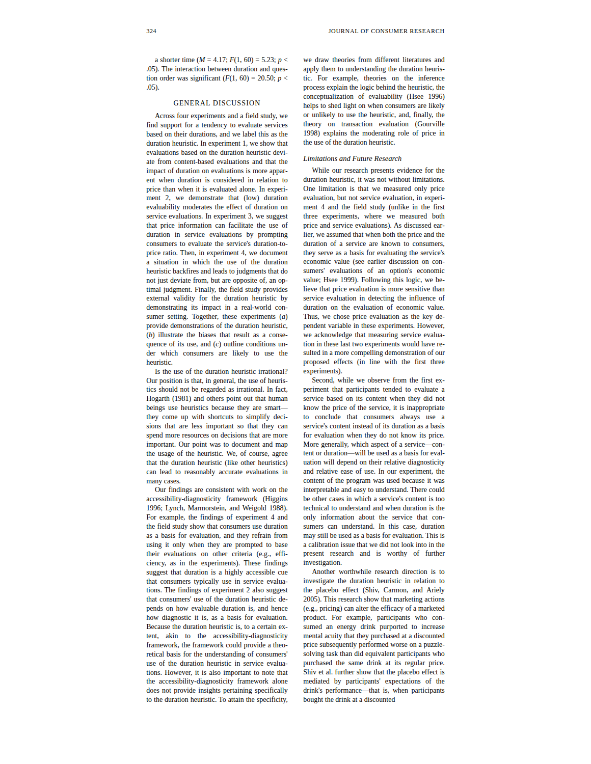324 Journal of Consumer Research
a shorter time (M = 4.17; F(1, 60) = 5.23; p < .05). The interaction between duration and question order was significant (F(1, 60) = 20.50; p < .05).
General Discussion
Across four experiments and a field study, we find support for a tendency to evaluate services based on their durations, and we label this as the duration heuristic. In experiment 1, we show that evaluations based on the duration heuristic deviate from content-based evaluations and that the impact of duration on evaluations is more apparent when duration is considered in relation to price than when it is evaluated alone. In experiment 2, we demonstrate that (low) duration evaluability moderates the effect of duration on service evaluations. In experiment 3, we suggest that price information can facilitate the use of duration in service evaluations by prompting consumers to evaluate the service's duration-to-price ratio. Then, in experiment 4, we document a situation in which the use of the duration heuristic backfires and leads to judgments that do not just deviate from, but are opposite of, an optimal judgment. Finally, the field study provides external validity for the duration heuristic by demonstrating its impact in a real-world consumer setting. Together, these experiments (a) provide demonstrations of the duration heuristic, (b) illustrate the biases that result as a consequence of its use, and (c) outline conditions under which consumers are likely to use the heuristic.
Is the use of the duration heuristic irrational? Our position is that, in general, the use of heuristics should not be regarded as irrational. In fact, Hogarth (1981) and others point out that human beings use heuristics because they are smart—they come up with shortcuts to simplify decisions that are less important so that they can spend more resources on decisions that are more important. Our point was to document and map the usage of the heuristic. We, of course, agree that the duration heuristic (like other heuristics) can lead to reasonably accurate evaluations in many cases.
Our findings are consistent with work on the accessibility-diagnosticity framework (Higgins 1996; Lynch, Marmorstein, and Weigold 1988). For example, the findings of experiment 4 and the field study show that consumers use duration as a basis for evaluation, and they refrain from using it only when they are prompted to base their evaluations on other criteria (e.g., efficiency, as in the experiments). These findings suggest that duration is a highly accessible cue that consumers typically use in service evaluations. The findings of experiment 2 also suggest that consumers' use of the duration heuristic depends on how evaluable duration is, and hence how diagnostic it is, as a basis for evaluation. Because the duration heuristic is, to a certain extent, akin to the accessibility-diagnosticity framework, the framework could provide a theoretical basis for the understanding of consumers' use of the duration heuristic in service evaluations. However, it is also important to note that the accessibility-diagnosticity framework alone does not provide insights pertaining specifically to the duration heuristic. To attain the specificity, we draw theories from different literatures and apply them to understanding the duration heuristic. For example, theories on the inference process explain the logic behind the heuristic, the conceptualization of evaluability (Hsee 1996) helps to shed light on when consumers are likely or unlikely to use the heuristic, and, finally, the theory on transaction evaluation (Gourville 1998) explains the moderating role of price in the use of the duration heuristic.
Limitations and Future Research
While our research presents evidence for the duration heuristic, it was not without limitations. One limitation is that we measured only price evaluation, but not service evaluation, in experiment 4 and the field study (unlike in the first three experiments, where we measured both price and service evaluations). As discussed earlier, we assumed that when both the price and the duration of a service are known to consumers, they serve as a basis for evaluating the service's economic value (see earlier discussion on consumers' evaluations of an option's economic value; Hsee 1999). Following this logic, we believe that price evaluation is more sensitive than service evaluation in detecting the influence of duration on the evaluation of economic value. Thus, we chose price evaluation as the key dependent variable in these experiments. However, we acknowledge that measuring service evaluation in these last two experiments would have resulted in a more compelling demonstration of our proposed effects (in line with the first three experiments).
Second, while we observe from the first experiment that participants tended to evaluate a service based on its content when they did not know the price of the service, it is inappropriate to conclude that consumers always use a service's content instead of its duration as a basis for evaluation when they do not know its price. More generally, which aspect of a service—content or duration—will be used as a basis for evaluation will depend on their relative diagnosticity and relative ease of use. In our experiment, the content of the program was used because it was interpretable and easy to understand. There could be other cases in which a service's content is too technical to understand and when duration is the only information about the service that consumers can understand. In this case, duration may still be used as a basis for evaluation. This is a calibration issue that we did not look into in the present research and is worthy of further investigation.
Another worthwhile research direction is to investigate the duration heuristic in relation to the placebo effect (Shiv, Carmon, and Ariely 2005). This research show that marketing actions (e.g., pricing) can alter the efficacy of a marketed product. For example, participants who consumed an energy drink purported to increase mental acuity that they purchased at a discounted price subsequently performed worse on a puzzle-solving task than did equivalent participants who purchased the same drink at its regular price. Shiv et al. further show that the placebo effect is mediated by participants' expectations of the drink's performance—that is, when participants bought the drink at a discounted